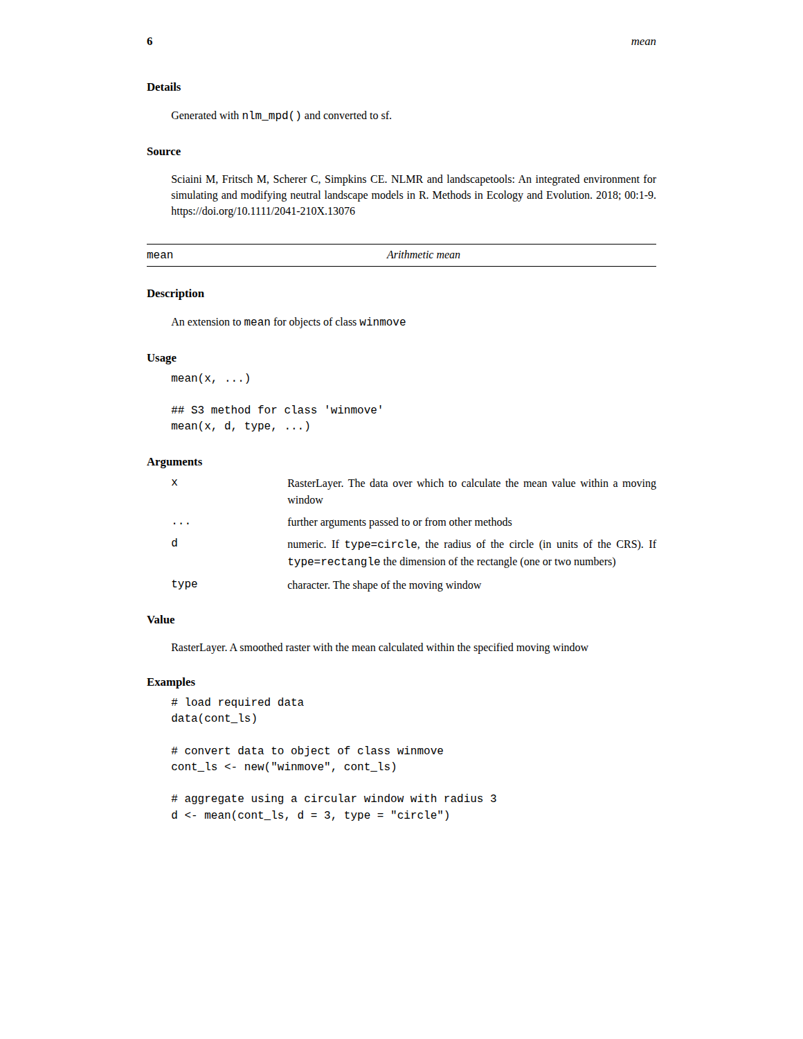6 mean
Details
Generated with nlm_mpd() and converted to sf.
Source
Sciaini M, Fritsch M, Scherer C, Simpkins CE. NLMR and landscapetools: An integrated environment for simulating and modifying neutral landscape models in R. Methods in Ecology and Evolution. 2018; 00:1-9. https://doi.org/10.1111/2041-210X.13076
mean Arithmetic mean
Description
An extension to mean for objects of class winmove
Usage
mean(x, ...)

## S3 method for class 'winmove'
mean(x, d, type, ...)
Arguments
x
RasterLayer. The data over which to calculate the mean value within a moving window
...
further arguments passed to or from other methods
d
numeric. If type=circle, the radius of the circle (in units of the CRS). If type=rectangle the dimension of the rectangle (one or two numbers)
type
character. The shape of the moving window
Value
RasterLayer. A smoothed raster with the mean calculated within the specified moving window
Examples
# load required data
data(cont_ls)

# convert data to object of class winmove
cont_ls <- new("winmove", cont_ls)

# aggregate using a circular window with radius 3
d <- mean(cont_ls, d = 3, type = "circle")